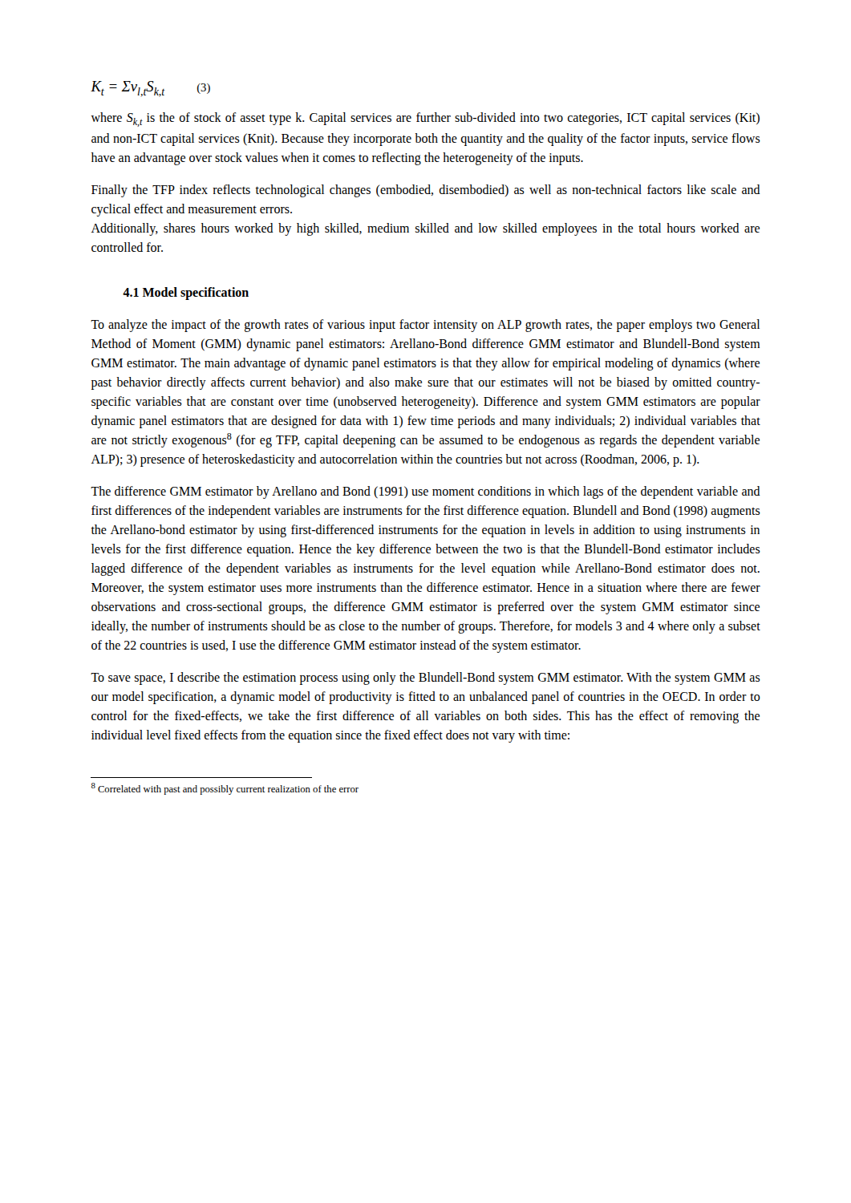Kt = Σvl,tSk,t (3)
where Sk,t is the of stock of asset type k. Capital services are further sub-divided into two categories, ICT capital services (Kit) and non-ICT capital services (Knit). Because they incorporate both the quantity and the quality of the factor inputs, service flows have an advantage over stock values when it comes to reflecting the heterogeneity of the inputs.
Finally the TFP index reflects technological changes (embodied, disembodied) as well as non-technical factors like scale and cyclical effect and measurement errors.
Additionally, shares hours worked by high skilled, medium skilled and low skilled employees in the total hours worked are controlled for.
4.1 Model specification
To analyze the impact of the growth rates of various input factor intensity on ALP growth rates, the paper employs two General Method of Moment (GMM) dynamic panel estimators: Arellano-Bond difference GMM estimator and Blundell-Bond system GMM estimator. The main advantage of dynamic panel estimators is that they allow for empirical modeling of dynamics (where past behavior directly affects current behavior) and also make sure that our estimates will not be biased by omitted country-specific variables that are constant over time (unobserved heterogeneity). Difference and system GMM estimators are popular dynamic panel estimators that are designed for data with 1) few time periods and many individuals; 2) individual variables that are not strictly exogenous8 (for eg TFP, capital deepening can be assumed to be endogenous as regards the dependent variable ALP); 3) presence of heteroskedasticity and autocorrelation within the countries but not across (Roodman, 2006, p. 1).
The difference GMM estimator by Arellano and Bond (1991) use moment conditions in which lags of the dependent variable and first differences of the independent variables are instruments for the first difference equation. Blundell and Bond (1998) augments the Arellano-bond estimator by using first-differenced instruments for the equation in levels in addition to using instruments in levels for the first difference equation. Hence the key difference between the two is that the Blundell-Bond estimator includes lagged difference of the dependent variables as instruments for the level equation while Arellano-Bond estimator does not. Moreover, the system estimator uses more instruments than the difference estimator. Hence in a situation where there are fewer observations and cross-sectional groups, the difference GMM estimator is preferred over the system GMM estimator since ideally, the number of instruments should be as close to the number of groups. Therefore, for models 3 and 4 where only a subset of the 22 countries is used, I use the difference GMM estimator instead of the system estimator.
To save space, I describe the estimation process using only the Blundell-Bond system GMM estimator. With the system GMM as our model specification, a dynamic model of productivity is fitted to an unbalanced panel of countries in the OECD. In order to control for the fixed-effects, we take the first difference of all variables on both sides. This has the effect of removing the individual level fixed effects from the equation since the fixed effect does not vary with time:
8 Correlated with past and possibly current realization of the error